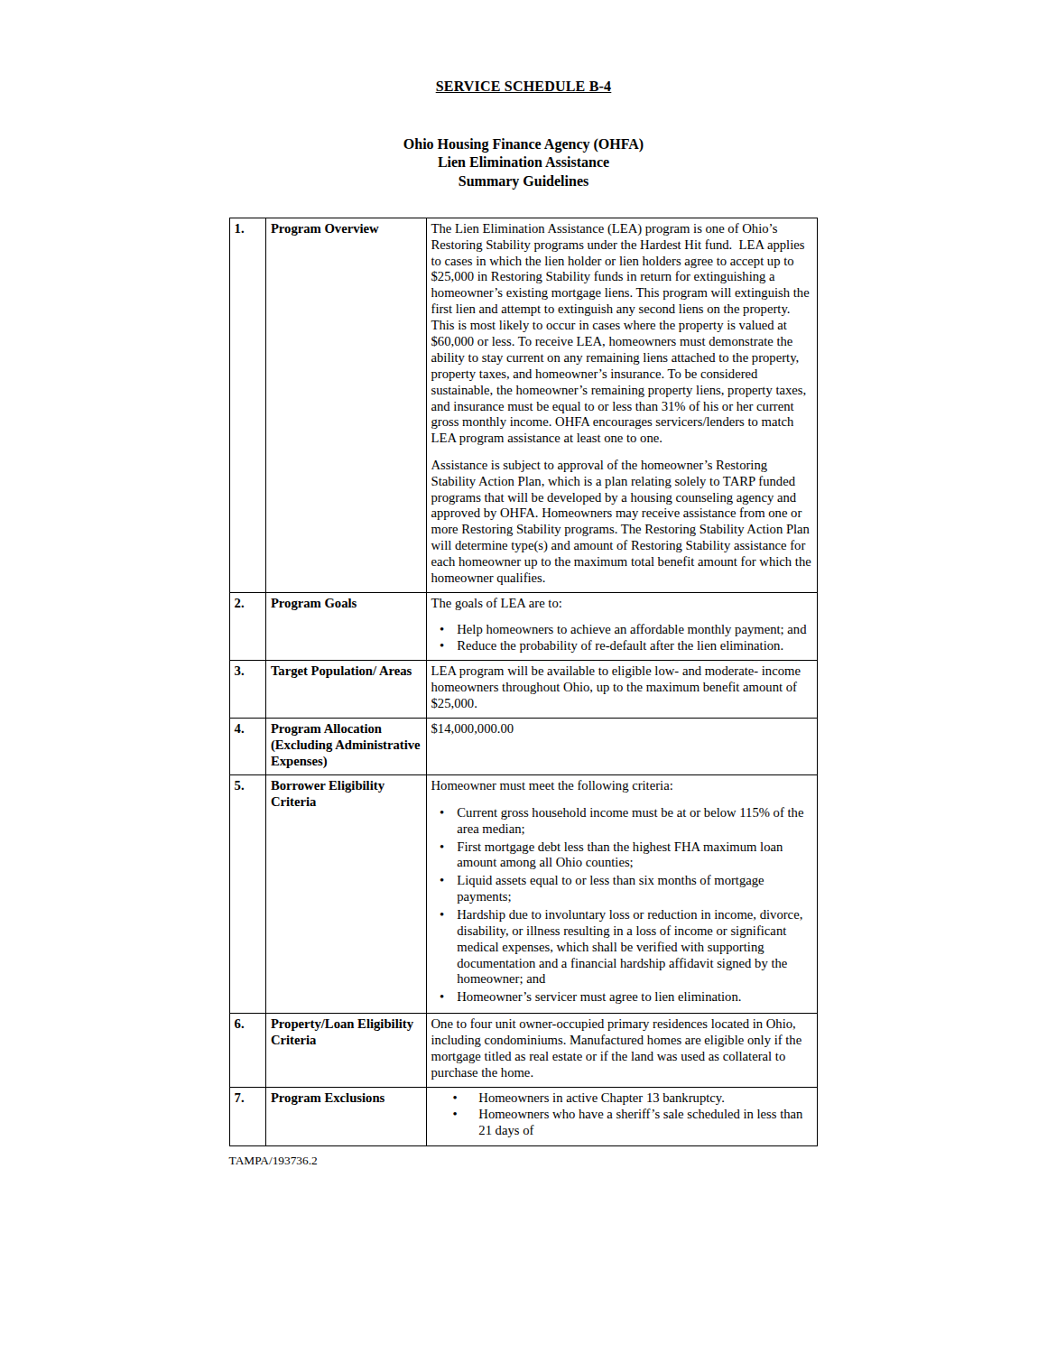SERVICE SCHEDULE B-4
Ohio Housing Finance Agency (OHFA) Lien Elimination Assistance Summary Guidelines
| 1. | Program Overview | The Lien Elimination Assistance (LEA) program is one of Ohio’s Restoring Stability programs under the Hardest Hit fund. LEA applies to cases in which the lien holder or lien holders agree to accept up to $25,000 in Restoring Stability funds in return for extinguishing a homeowner’s existing mortgage liens. This program will extinguish the first lien and attempt to extinguish any second liens on the property. This is most likely to occur in cases where the property is valued at $60,000 or less. To receive LEA, homeowners must demonstrate the ability to stay current on any remaining liens attached to the property, property taxes, and homeowner’s insurance. To be considered sustainable, the homeowner’s remaining property liens, property taxes, and insurance must be equal to or less than 31% of his or her current gross monthly income. OHFA encourages servicers/lenders to match LEA program assistance at least one to one. Assistance is subject to approval of the homeowner’s Restoring Stability Action Plan, which is a plan relating solely to TARP funded programs that will be developed by a housing counseling agency and approved by OHFA. Homeowners may receive assistance from one or more Restoring Stability programs. The Restoring Stability Action Plan will determine type(s) and amount of Restoring Stability assistance for each homeowner up to the maximum total benefit amount for which the homeowner qualifies. |
| 2. | Program Goals | The goals of LEA are to: Help homeowners to achieve an affordable monthly payment; and Reduce the probability of re-default after the lien elimination. |
| 3. | Target Population/ Areas | LEA program will be available to eligible low- and moderate- income homeowners throughout Ohio, up to the maximum benefit amount of $25,000. |
| 4. | Program Allocation (Excluding Administrative Expenses) | $14,000,000.00 |
| 5. | Borrower Eligibility Criteria | Homeowner must meet the following criteria: Current gross household income must be at or below 115% of the area median; First mortgage debt less than the highest FHA maximum loan amount among all Ohio counties; Liquid assets equal to or less than six months of mortgage payments; Hardship due to involuntary loss or reduction in income, divorce, disability, or illness resulting in a loss of income or significant medical expenses, which shall be verified with supporting documentation and a financial hardship affidavit signed by the homeowner; and Homeowner’s servicer must agree to lien elimination. |
| 6. | Property/Loan Eligibility Criteria | One to four unit owner-occupied primary residences located in Ohio, including condominiums. Manufactured homes are eligible only if the mortgage titled as real estate or if the land was used as collateral to purchase the home. |
| 7. | Program Exclusions | Homeowners in active Chapter 13 bankruptcy. Homeowners who have a sheriff’s sale scheduled in less than 21 days of |
TAMPA/193736.2